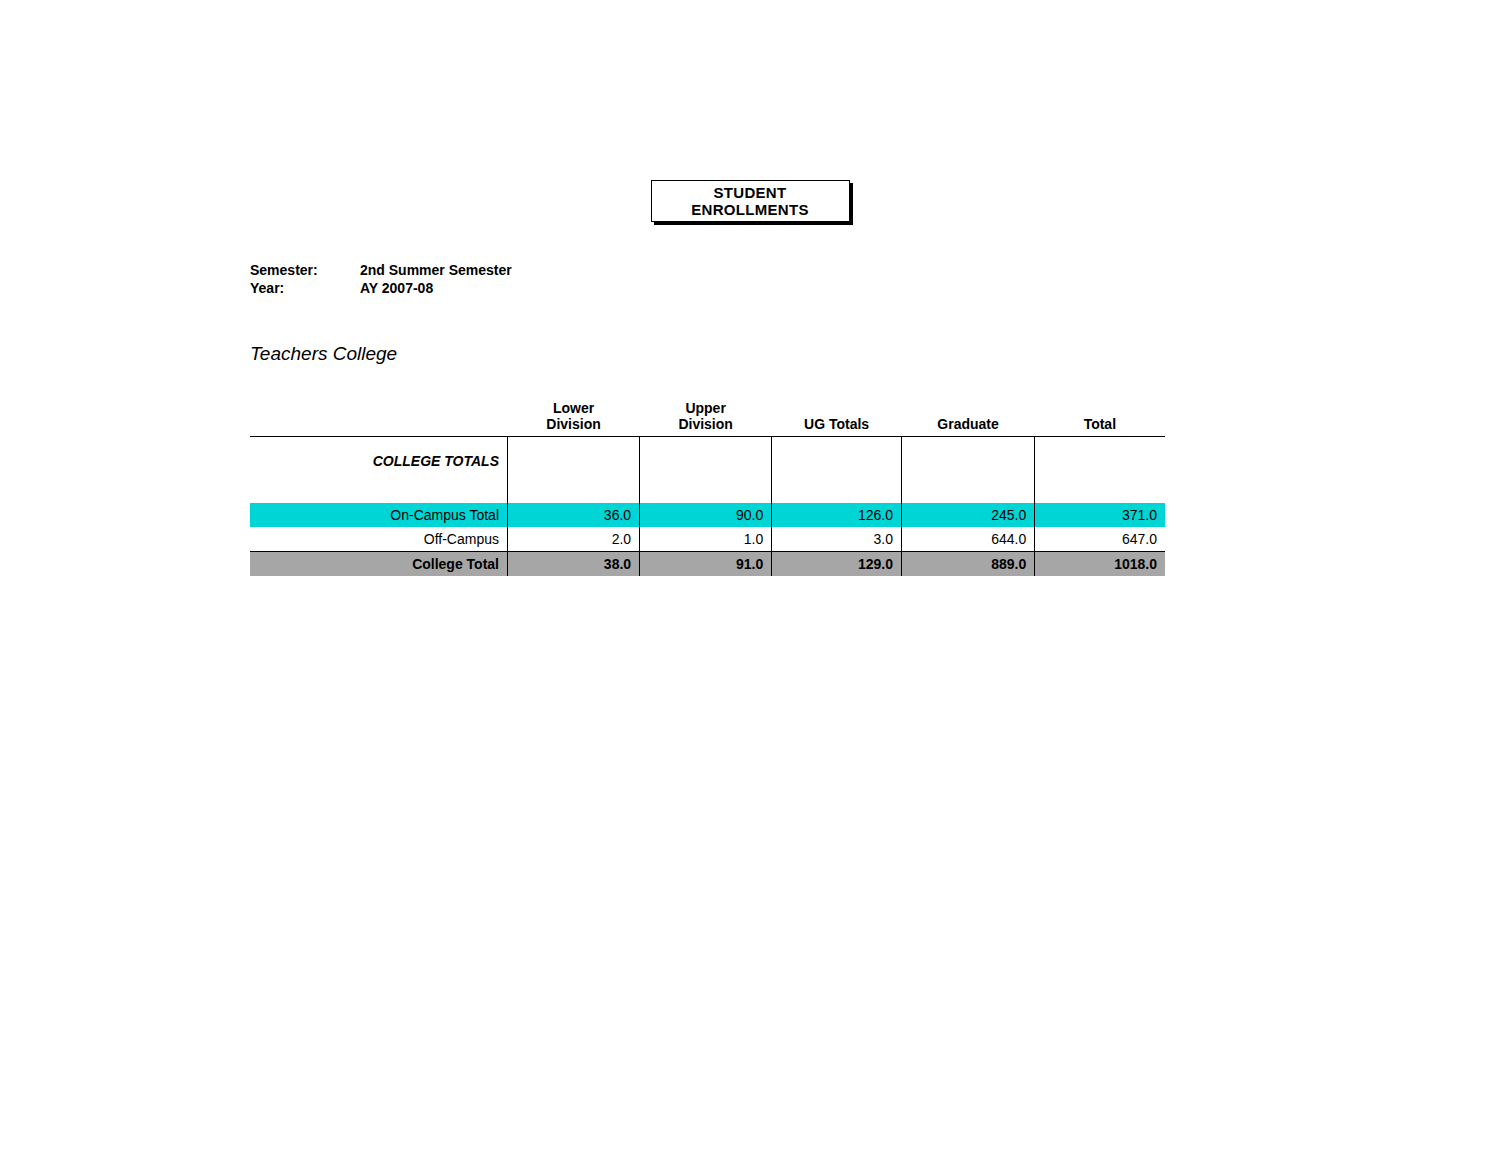STUDENT ENROLLMENTS
| Semester: | 2nd Summer Semester |
| Year: | AY 2007-08 |
Teachers College
| | Lower Division | Upper Division | UG Totals | Graduate | Total |
| --- | --- | --- | --- | --- | --- |
| COLLEGE TOTALS | | | | | |
| On-Campus Total | 36.0 | 90.0 | 126.0 | 245.0 | 371.0 |
| Off-Campus | 2.0 | 1.0 | 3.0 | 644.0 | 647.0 |
| College Total | 38.0 | 91.0 | 129.0 | 889.0 | 1018.0 |